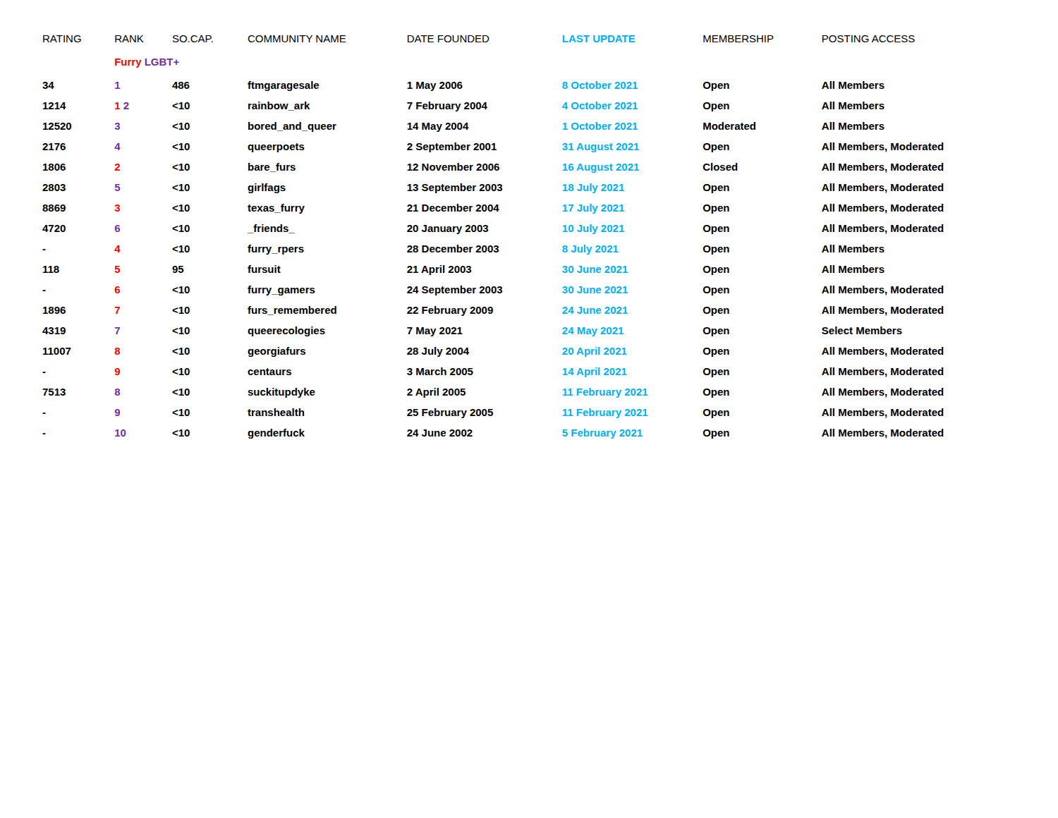| RATING | RANK | SO.CAP. | COMMUNITY NAME | DATE FOUNDED | LAST UPDATE | MEMBERSHIP | POSTING ACCESS |
| --- | --- | --- | --- | --- | --- | --- | --- |
| | Furry LGBT+ |
| 34 | 1 | 486 | ftmgaragesale | 1 May 2006 | 8 October 2021 | Open | All Members |
| 1214 | 1 2 | <10 | rainbow_ark | 7 February 2004 | 4 October 2021 | Open | All Members |
| 12520 | 3 | <10 | bored_and_queer | 14 May 2004 | 1 October 2021 | Moderated | All Members |
| 2176 | 4 | <10 | queerpoets | 2 September 2001 | 31 August 2021 | Open | All Members, Moderated |
| 1806 | 2 | <10 | bare_furs | 12 November 2006 | 16 August 2021 | Closed | All Members, Moderated |
| 2803 | 5 | <10 | girlfags | 13 September 2003 | 18 July 2021 | Open | All Members, Moderated |
| 8869 | 3 | <10 | texas_furry | 21 December 2004 | 17 July 2021 | Open | All Members, Moderated |
| 4720 | 6 | <10 | _friends_ | 20 January 2003 | 10 July 2021 | Open | All Members, Moderated |
| - | 4 | <10 | furry_rpers | 28 December 2003 | 8 July 2021 | Open | All Members |
| 118 | 5 | 95 | fursuit | 21 April 2003 | 30 June 2021 | Open | All Members |
| - | 6 | <10 | furry_gamers | 24 September 2003 | 30 June 2021 | Open | All Members, Moderated |
| 1896 | 7 | <10 | furs_remembered | 22 February 2009 | 24 June 2021 | Open | All Members, Moderated |
| 4319 | 7 | <10 | queerecologies | 7 May 2021 | 24 May 2021 | Open | Select Members |
| 11007 | 8 | <10 | georgiafurs | 28 July 2004 | 20 April 2021 | Open | All Members, Moderated |
| - | 9 | <10 | centaurs | 3 March 2005 | 14 April 2021 | Open | All Members, Moderated |
| 7513 | 8 | <10 | suckitupdyke | 2 April 2005 | 11 February 2021 | Open | All Members, Moderated |
| - | 9 | <10 | transhealth | 25 February 2005 | 11 February 2021 | Open | All Members, Moderated |
| - | 10 | <10 | genderfuck | 24 June 2002 | 5 February 2021 | Open | All Members, Moderated |